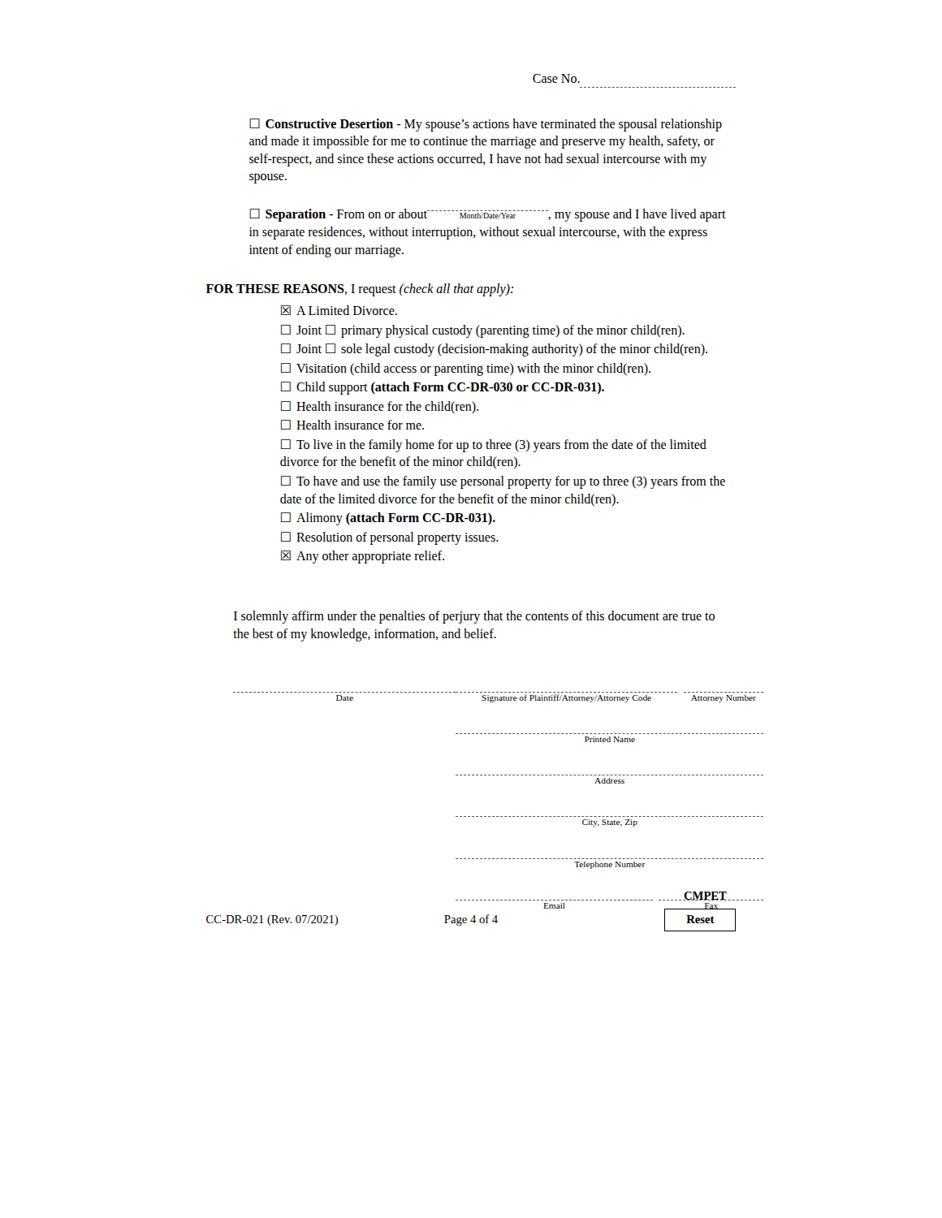Case No.
☐Constructive Desertion - My spouse’s actions have terminated the spousal relationship and made it impossible for me to continue the marriage and preserve my health, safety, or self-respect, and since these actions occurred, I have not had sexual intercourse with my spouse.
☐Separation - From on or about Month/Date/Year, my spouse and I have lived apart in separate residences, without interruption, without sexual intercourse, with the express intent of ending our marriage.
FOR THESE REASONS, I request (check all that apply):
☒A Limited Divorce.
☐Joint ☐primary physical custody (parenting time) of the minor child(ren).
☐Joint ☐sole legal custody (decision-making authority) of the minor child(ren).
☐Visitation (child access or parenting time) with the minor child(ren).
☐Child support (attach Form CC-DR-030 or CC-DR-031).
☐Health insurance for the child(ren).
☐Health insurance for me.
☐To live in the family home for up to three (3) years from the date of the limited divorce for the benefit of the minor child(ren).
☐To have and use the family use personal property for up to three (3) years from the date of the limited divorce for the benefit of the minor child(ren).
☐Alimony (attach Form CC-DR-031).
☐Resolution of personal property issues.
☒Any other appropriate relief.
I solemnly affirm under the penalties of perjury that the contents of this document are true to the best of my knowledge, information, and belief.
| Date | Signature of Plaintiff/Attorney/Attorney Code Attorney Number Printed Name Address City, State, Zip Telephone Number Email Fax |
CMPET
CC-DR-021 (Rev. 07/2021)
Page 4 of 4
Reset